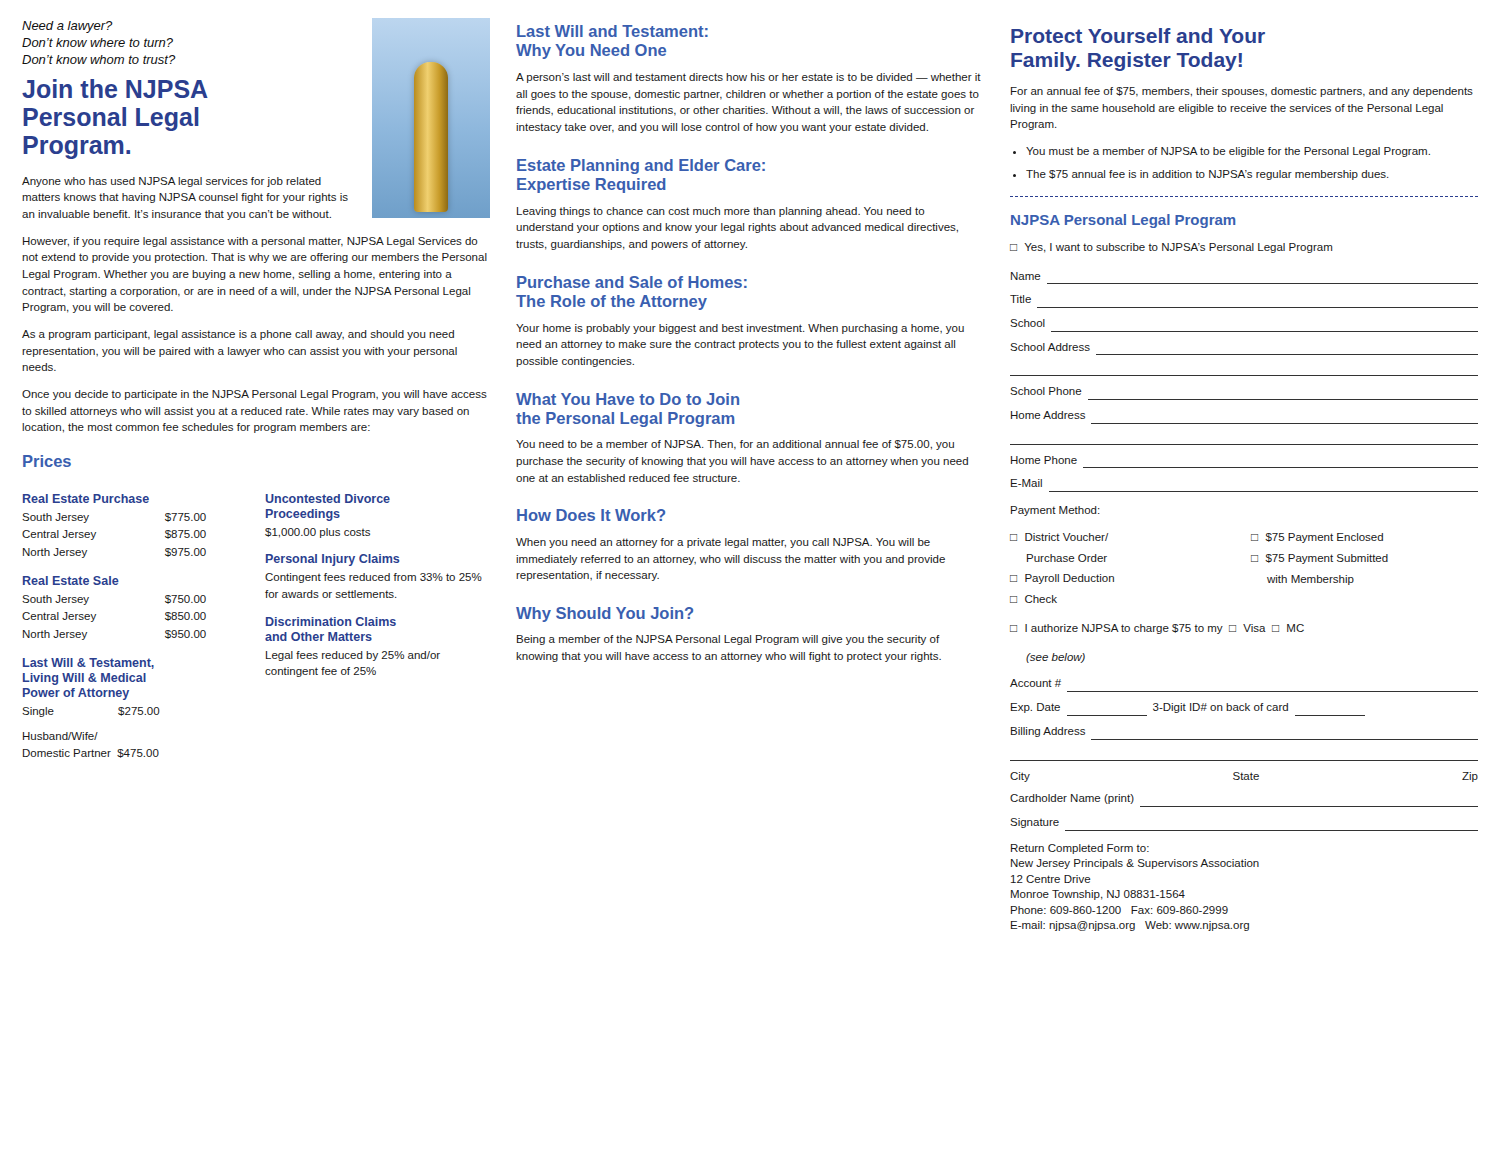Need a lawyer?
Don’t know where to turn?
Don’t know whom to trust?
Join the NJPSA
Personal Legal
Program.
Anyone who has used NJPSA legal services for job related matters knows that having NJPSA counsel fight for your rights is an invaluable benefit. It’s insurance that you can’t be without.
However, if you require legal assistance with a personal matter, NJPSA Legal Services do not extend to provide you protection. That is why we are offering our members the Personal Legal Program. Whether you are buying a new home, selling a home, entering into a contract, starting a corporation, or are in need of a will, under the NJPSA Personal Legal Program, you will be covered.
As a program participant, legal assistance is a phone call away, and should you need representation, you will be paired with a lawyer who can assist you with your personal needs.
Once you decide to participate in the NJPSA Personal Legal Program, you will have access to skilled attorneys who will assist you at a reduced rate. While rates may vary based on location, the most common fee schedules for program members are:
Prices
Real Estate Purchase
| South Jersey | $775.00 |
| Central Jersey | $875.00 |
| North Jersey | $975.00 |
Real Estate Sale
| South Jersey | $750.00 |
| Central Jersey | $850.00 |
| North Jersey | $950.00 |
Last Will & Testament,
Living Will & Medical
Power of Attorney
| Single | $275.00 |
Husband/Wife/
Domestic Partner $475.00
Uncontested Divorce
Proceedings
$1,000.00 plus costs
Personal Injury Claims
Contingent fees reduced from 33% to 25% for awards or settlements.
Discrimination Claims
and Other Matters
Legal fees reduced by 25% and/or contingent fee of 25%
Last Will and Testament:
Why You Need One
A person’s last will and testament directs how his or her estate is to be divided — whether it all goes to the spouse, domestic partner, children or whether a portion of the estate goes to friends, educational institutions, or other charities. Without a will, the laws of succession or intestacy take over, and you will lose control of how you want your estate divided.
Estate Planning and Elder Care:
Expertise Required
Leaving things to chance can cost much more than planning ahead. You need to understand your options and know your legal rights about advanced medical directives, trusts, guardianships, and powers of attorney.
Purchase and Sale of Homes:
The Role of the Attorney
Your home is probably your biggest and best investment. When purchasing a home, you need an attorney to make sure the contract protects you to the fullest extent against all possible contingencies.
What You Have to Do to Join
the Personal Legal Program
You need to be a member of NJPSA. Then, for an additional annual fee of $75.00, you purchase the security of knowing that you will have access to an attorney when you need one at an established reduced fee structure.
How Does It Work?
When you need an attorney for a private legal matter, you call NJPSA. You will be immediately referred to an attorney, who will discuss the matter with you and provide representation, if necessary.
Why Should You Join?
Being a member of the NJPSA Personal Legal Program will give you the security of knowing that you will have access to an attorney who will fight to protect your rights.
Protect Yourself and Your
Family. Register Today!
For an annual fee of $75, members, their spouses, domestic partners, and any dependents living in the same household are eligible to receive the services of the Personal Legal Program.
You must be a member of NJPSA to be eligible for the Personal Legal Program.
The $75 annual fee is in addition to NJPSA’s regular membership dues.
NJPSA Personal Legal Program
□ Yes, I want to subscribe to NJPSA’s Personal Legal Program
Name
Title
School
School Address
School Phone
Home Address
Home Phone
E-Mail
Payment Method:
□ District Voucher/
Purchase Order
□ Payroll Deduction
□ Check
□ $75 Payment Enclosed
□ $75 Payment Submitted
with Membership
□ I authorize NJPSA to charge $75 to my □ Visa □ MC
(see below)
Account #
Exp. Date 3-Digit ID# on back of card
Billing Address
City State Zip
Cardholder Name (print)
Signature
Return Completed Form to:
New Jersey Principals & Supervisors Association
12 Centre Drive
Monroe Township, NJ 08831-1564
Phone: 609-860-1200 Fax: 609-860-2999
E-mail: njpsa@njpsa.org Web: www.njpsa.org